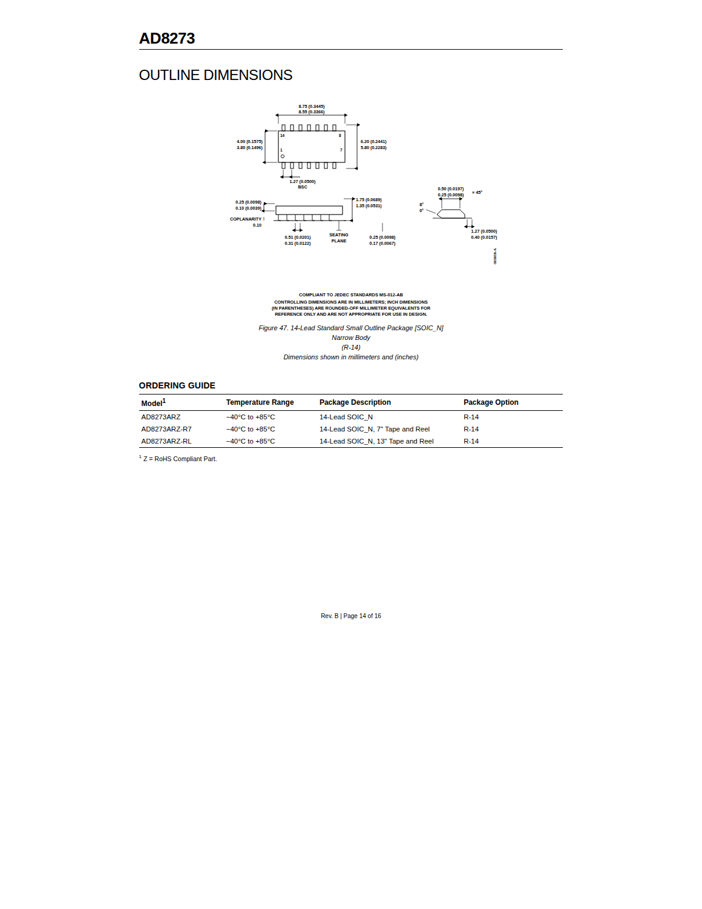AD8273
OUTLINE DIMENSIONS
14 8 1 7 8.75 (0.3445) 8.55 (0.3366) 4.00 (0.1575) 3.80 (0.1496) 6.20 (0.2441) 5.80 (0.2283) 1.27 (0.0500) BSC 0.25 (0.0098) 0.10 (0.0039) COPLANARITY 0.10 1.75 (0.0689) 1.35 (0.0531) 0.51 (0.0201) 0.31 (0.0122) SEATING PLANE 0.25 (0.0098) 0.17 (0.0067) 0.50 (0.0197) 0.25 (0.0098) × 45° 8° 0° 1.27 (0.0500) 0.40 (0.0157) 060606-A
COMPLIANT TO JEDEC STANDARDS MS-012-AB
CONTROLLING DIMENSIONS ARE IN MILLIMETERS; INCH DIMENSIONS
(IN PARENTHESES) ARE ROUNDED-OFF MILLIMETER EQUIVALENTS FOR
REFERENCE ONLY AND ARE NOT APPROPRIATE FOR USE IN DESIGN.
Figure 47. 14-Lead Standard Small Outline Package [SOIC_N]
Narrow Body
(R-14)
Dimensions shown in millimeters and (inches)
ORDERING GUIDE
| Model 1 | Temperature Range | Package Description | Package Option |
| --- | --- | --- | --- |
| AD8273ARZ | −40°C to +85°C | 14-Lead SOIC_N | R-14 |
| AD8273ARZ-R7 | −40°C to +85°C | 14-Lead SOIC_N, 7" Tape and Reel | R-14 |
| AD8273ARZ-RL | −40°C to +85°C | 14-Lead SOIC_N, 13" Tape and Reel | R-14 |
1 Z = RoHS Compliant Part.
Rev. B | Page 14 of 16